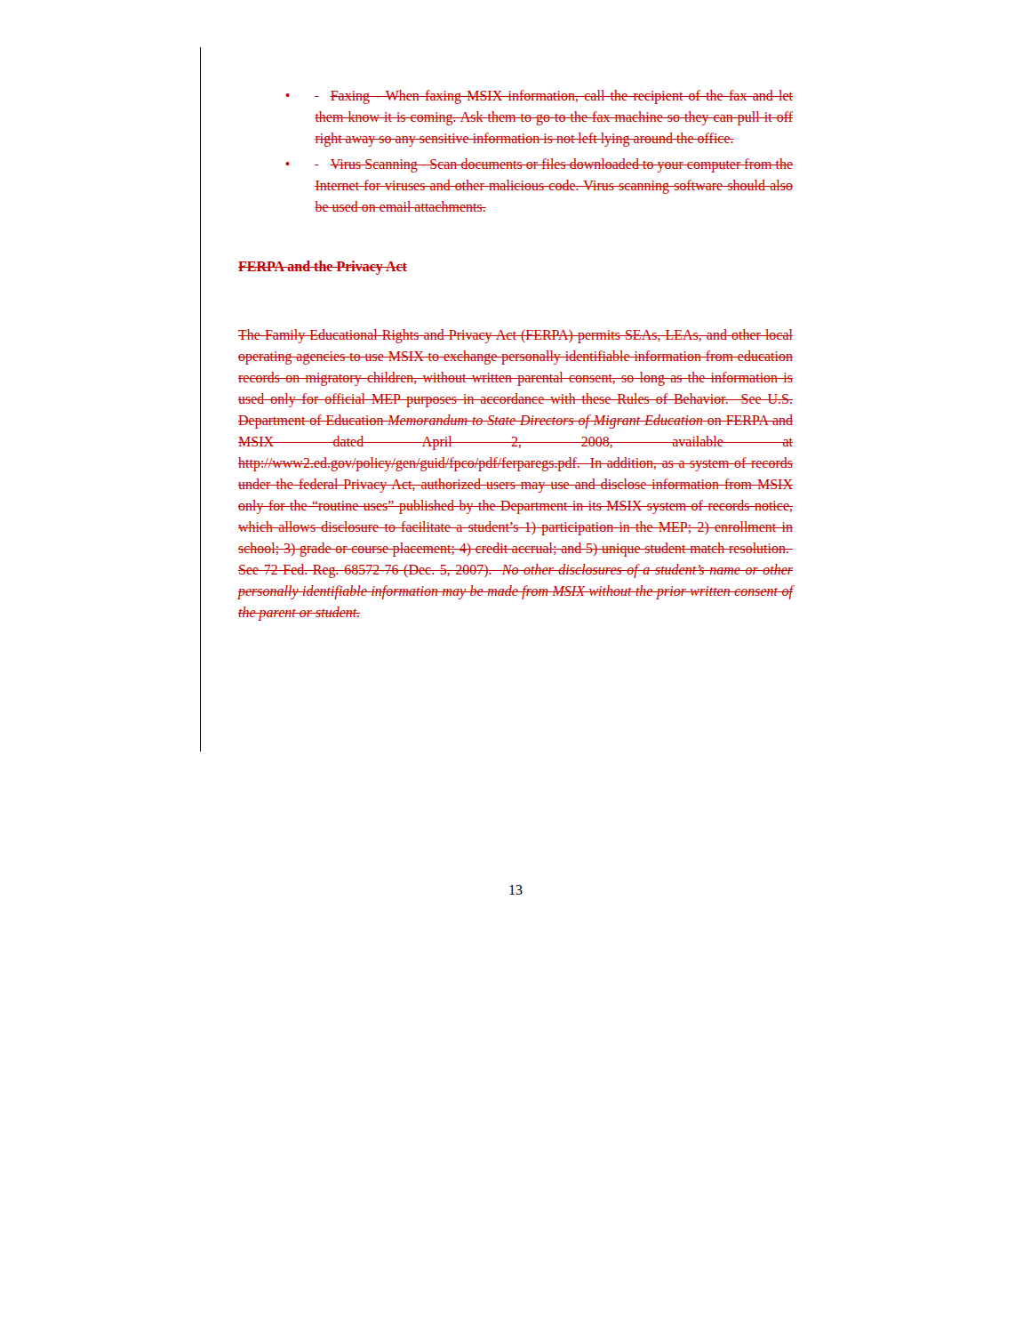Faxing - When faxing MSIX information, call the recipient of the fax and let them know it is coming. Ask them to go to the fax machine so they can pull it off right away so any sensitive information is not left lying around the office.
Virus Scanning - Scan documents or files downloaded to your computer from the Internet for viruses and other malicious code. Virus scanning software should also be used on email attachments.
FERPA and the Privacy Act
The Family Educational Rights and Privacy Act (FERPA) permits SEAs, LEAs, and other local operating agencies to use MSIX to exchange personally identifiable information from education records on migratory children, without written parental consent, so long as the information is used only for official MEP purposes in accordance with these Rules of Behavior. See U.S. Department of Education Memorandum to State Directors of Migrant Education on FERPA and MSIX dated April 2, 2008, available at http://www2.ed.gov/policy/gen/guid/fpco/pdf/ferparegs.pdf. In addition, as a system of records under the federal Privacy Act, authorized users may use and disclose information from MSIX only for the “routine uses” published by the Department in its MSIX system of records notice, which allows disclosure to facilitate a student’s 1) participation in the MEP; 2) enrollment in school; 3) grade or course placement; 4) credit accrual; and 5) unique student match resolution. See 72 Fed. Reg. 68572-76 (Dec. 5, 2007). No other disclosures of a student’s name or other personally identifiable information may be made from MSIX without the prior written consent of the parent or student.
13